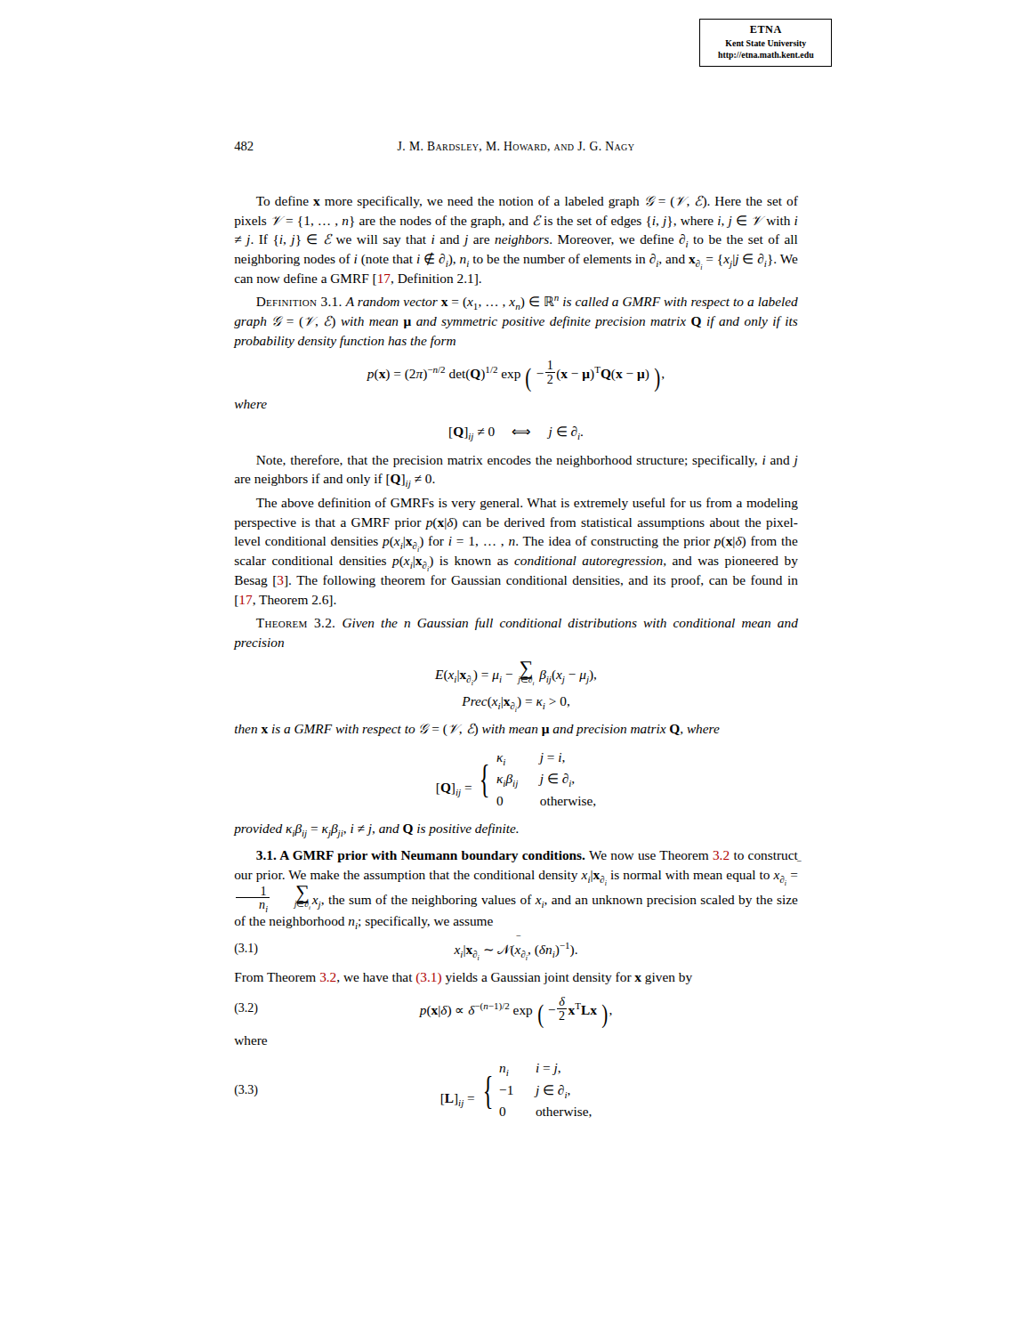ETNA
Kent State University
http://etna.math.kent.edu
482
J. M. Bardsley, M. Howard, and J. G. Nagy
To define x more specifically, we need the notion of a labeled graph 𝒢 = (𝒱, ℰ). Here the set of pixels 𝒱 = {1, … , n} are the nodes of the graph, and ℰ is the set of edges {i, j}, where i, j ∈ 𝒱 with i ≠ j. If {i, j} ∈ ℰ we will say that i and j are neighbors. Moreover, we define ∂i to be the set of all neighboring nodes of i (note that i ∉ ∂i), ni to be the number of elements in ∂i, and x∂i = {xj|j ∈ ∂i}. We can now define a GMRF [17, Definition 2.1].
Definition 3.1. A random vector x = (x1, … , xn) ∈ ℝn is called a GMRF with respect to a labeled graph 𝒢 = (𝒱, ℰ) with mean μ and symmetric positive definite precision matrix Q if and only if its probability density function has the form
p(x) = (2π)−n/2 det(Q)1/2 exp ( −12(x − μ)TQ(x − μ) ),
where
[Q]ij ≠ 0 ⟺ j ∈ ∂i.
Note, therefore, that the precision matrix encodes the neighborhood structure; specifically, i and j are neighbors if and only if [Q]ij ≠ 0.
The above definition of GMRFs is very general. What is extremely useful for us from a modeling perspective is that a GMRF prior p(x|δ) can be derived from statistical assumptions about the pixel-level conditional densities p(xi|x∂i) for i = 1, … , n. The idea of constructing the prior p(x|δ) from the scalar conditional densities p(xi|x∂i) is known as conditional autoregression, and was pioneered by Besag [3]. The following theorem for Gaussian conditional densities, and its proof, can be found in [17, Theorem 2.6].
Theorem 3.2. Given the n Gaussian full conditional distributions with conditional mean and precision
E(xi|x∂i) = μi − ∑j∈∂i βij(xj − μj),
Prec(xi|x∂i) = κi > 0,
then x is a GMRF with respect to 𝒢 = (𝒱, ℰ) with mean μ and precision matrix Q, where
[Q]ij = { κi j = i, κiβij j ∈ ∂i, 0 otherwise,
provided κiβij = κjβji, i ≠ j, and Q is positive definite.
3.1. A GMRF prior with Neumann boundary conditions. We now use Theorem 3.2 to construct our prior. We make the assumption that the conditional density xi|x∂i is normal with mean equal to ‾x∂i = 1 ni∑j∈∂i xj, the sum of the neighboring values of xi, and an unknown precision scaled by the size of the neighborhood ni; specifically, we assume
(3.1) xi|x∂i ∼ 𝒩(‾x∂i, (δni)−1).
From Theorem 3.2, we have that (3.1) yields a Gaussian joint density for x given by
(3.2) p(x|δ) ∝ δ−(n−1)/2 exp ( −δ 2 xTLx ),
where
(3.3) [L]ij = { ni i = j, −1 j ∈ ∂i, 0 otherwise,